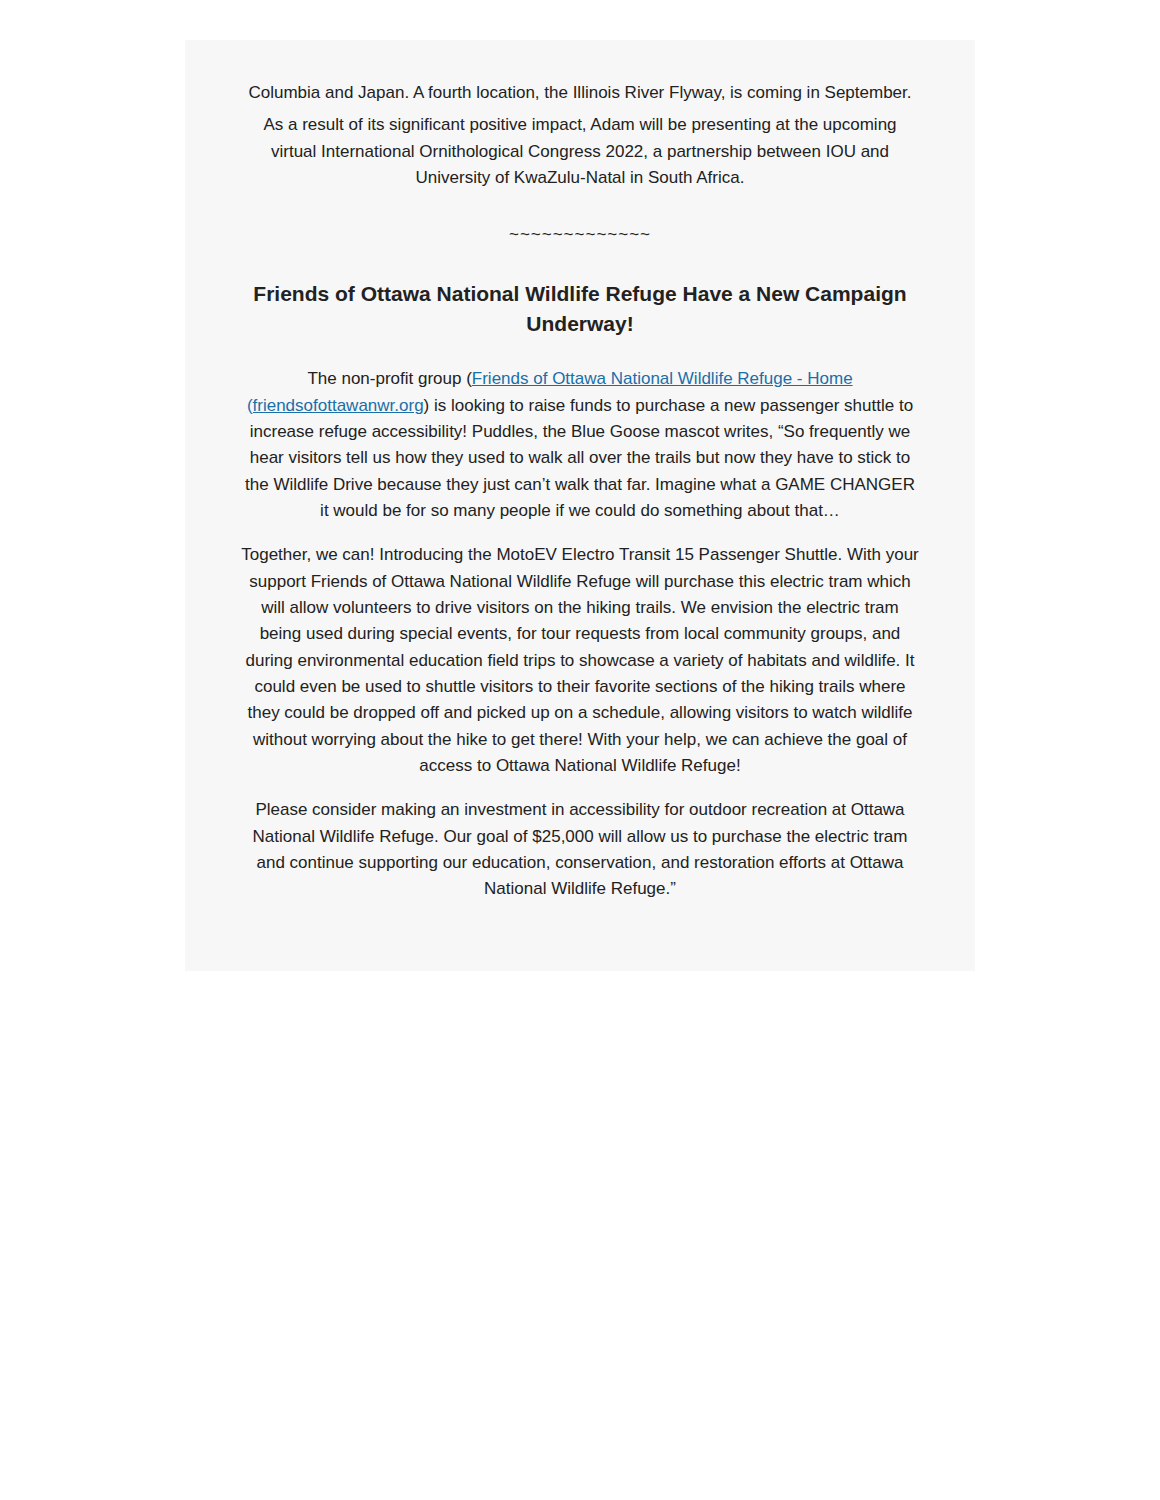Columbia and Japan. A fourth location, the Illinois River Flyway, is coming in September.
As a result of its significant positive impact, Adam will be presenting at the upcoming virtual International Ornithological Congress 2022, a partnership between IOU and University of KwaZulu-Natal in South Africa.
~~~~~~~~~~~~~
Friends of Ottawa National Wildlife Refuge Have a New Campaign Underway!
The non-profit group (Friends of Ottawa National Wildlife Refuge - Home (friendsofottawanwr.org) is looking to raise funds to purchase a new passenger shuttle to increase refuge accessibility! Puddles, the Blue Goose mascot writes, “So frequently we hear visitors tell us how they used to walk all over the trails but now they have to stick to the Wildlife Drive because they just can’t walk that far. Imagine what a GAME CHANGER it would be for so many people if we could do something about that…
Together, we can! Introducing the MotoEV Electro Transit 15 Passenger Shuttle. With your support Friends of Ottawa National Wildlife Refuge will purchase this electric tram which will allow volunteers to drive visitors on the hiking trails. We envision the electric tram being used during special events, for tour requests from local community groups, and during environmental education field trips to showcase a variety of habitats and wildlife. It could even be used to shuttle visitors to their favorite sections of the hiking trails where they could be dropped off and picked up on a schedule, allowing visitors to watch wildlife without worrying about the hike to get there! With your help, we can achieve the goal of access to Ottawa National Wildlife Refuge!
Please consider making an investment in accessibility for outdoor recreation at Ottawa National Wildlife Refuge. Our goal of $25,000 will allow us to purchase the electric tram and continue supporting our education, conservation, and restoration efforts at Ottawa National Wildlife Refuge.”